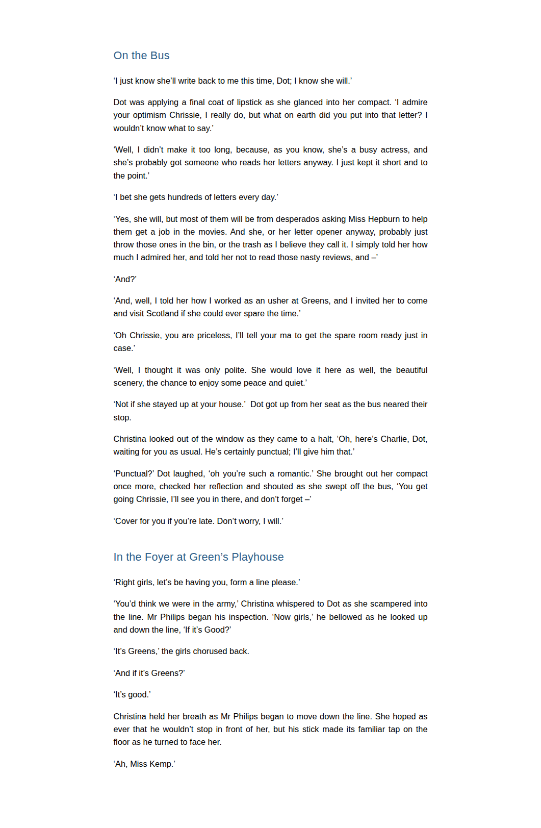On the Bus
‘I just know she’ll write back to me this time, Dot; I know she will.’
Dot was applying a final coat of lipstick as she glanced into her compact. ‘I admire your optimism Chrissie, I really do, but what on earth did you put into that letter? I wouldn’t know what to say.’
‘Well, I didn’t make it too long, because, as you know, she’s a busy actress, and she’s probably got someone who reads her letters anyway. I just kept it short and to the point.’
‘I bet she gets hundreds of letters every day.’
‘Yes, she will, but most of them will be from desperados asking Miss Hepburn to help them get a job in the movies. And she, or her letter opener anyway, probably just throw those ones in the bin, or the trash as I believe they call it. I simply told her how much I admired her, and told her not to read those nasty reviews, and –’
‘And?’
‘And, well, I told her how I worked as an usher at Greens, and I invited her to come and visit Scotland if she could ever spare the time.’
‘Oh Chrissie, you are priceless, I’ll tell your ma to get the spare room ready just in case.’
‘Well, I thought it was only polite. She would love it here as well, the beautiful scenery, the chance to enjoy some peace and quiet.’
‘Not if she stayed up at your house.’ Dot got up from her seat as the bus neared their stop.
Christina looked out of the window as they came to a halt, ‘Oh, here’s Charlie, Dot, waiting for you as usual. He’s certainly punctual; I’ll give him that.’
‘Punctual?’ Dot laughed, ‘oh you’re such a romantic.’ She brought out her compact once more, checked her reflection and shouted as she swept off the bus, ‘You get going Chrissie, I’ll see you in there, and don’t forget –’
‘Cover for you if you’re late. Don’t worry, I will.’
In the Foyer at Green’s Playhouse
‘Right girls, let’s be having you, form a line please.’
‘You’d think we were in the army,’ Christina whispered to Dot as she scampered into the line. Mr Philips began his inspection. ‘Now girls,’ he bellowed as he looked up and down the line, ‘If it’s Good?’
‘It’s Greens,’ the girls chorused back.
‘And if it’s Greens?’
‘It’s good.’
Christina held her breath as Mr Philips began to move down the line. She hoped as ever that he wouldn’t stop in front of her, but his stick made its familiar tap on the floor as he turned to face her.
‘Ah, Miss Kemp.’